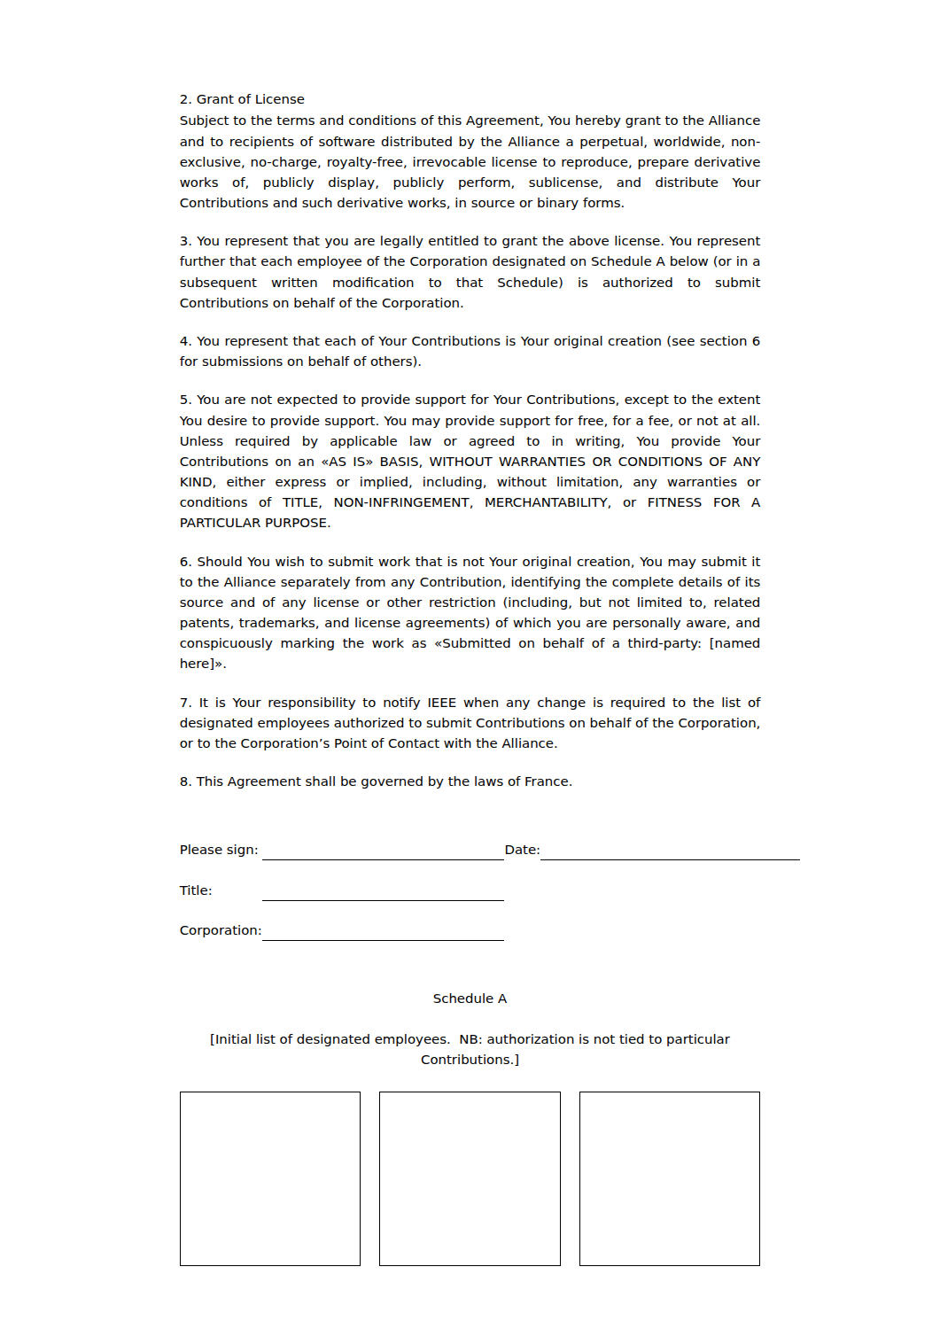2. Grant of License
Subject to the terms and conditions of this Agreement, You hereby grant to the Alliance and to recipients of software distributed by the Alliance a perpetual, worldwide, non-exclusive, no-charge, royalty-free, irrevocable license to reproduce, prepare derivative works of, publicly display, publicly perform, sublicense, and distribute Your Contributions and such derivative works, in source or binary forms.
3. You represent that you are legally entitled to grant the above license. You represent further that each employee of the Corporation designated on Schedule A below (or in a subsequent written modification to that Schedule) is authorized to submit Contributions on behalf of the Corporation.
4. You represent that each of Your Contributions is Your original creation (see section 6 for submissions on behalf of others).
5. You are not expected to provide support for Your Contributions, except to the extent You desire to provide support. You may provide support for free, for a fee, or not at all. Unless required by applicable law or agreed to in writing, You provide Your Contributions on an «AS IS» BASIS, WITHOUT WARRANTIES OR CONDITIONS OF ANY KIND, either express or implied, including, without limitation, any warranties or conditions of TITLE, NON-INFRINGEMENT, MERCHANTABILITY, or FITNESS FOR A PARTICULAR PURPOSE.
6. Should You wish to submit work that is not Your original creation, You may submit it to the Alliance separately from any Contribution, identifying the complete details of its source and of any license or other restriction (including, but not limited to, related patents, trademarks, and license agreements) of which you are personally aware, and conspicuously marking the work as «Submitted on behalf of a third-party: [named here]».
7. It is Your responsibility to notify IEEE when any change is required to the list of designated employees authorized to submit Contributions on behalf of the Corporation, or to the Corporation’s Point of Contact with the Alliance.
8. This Agreement shall be governed by the laws of France.
| Please sign: | | Date: | |
| Title: | | | |
| Corporation: | | | |
Schedule A
[Initial list of designated employees. NB: authorization is not tied to particular Contributions.]